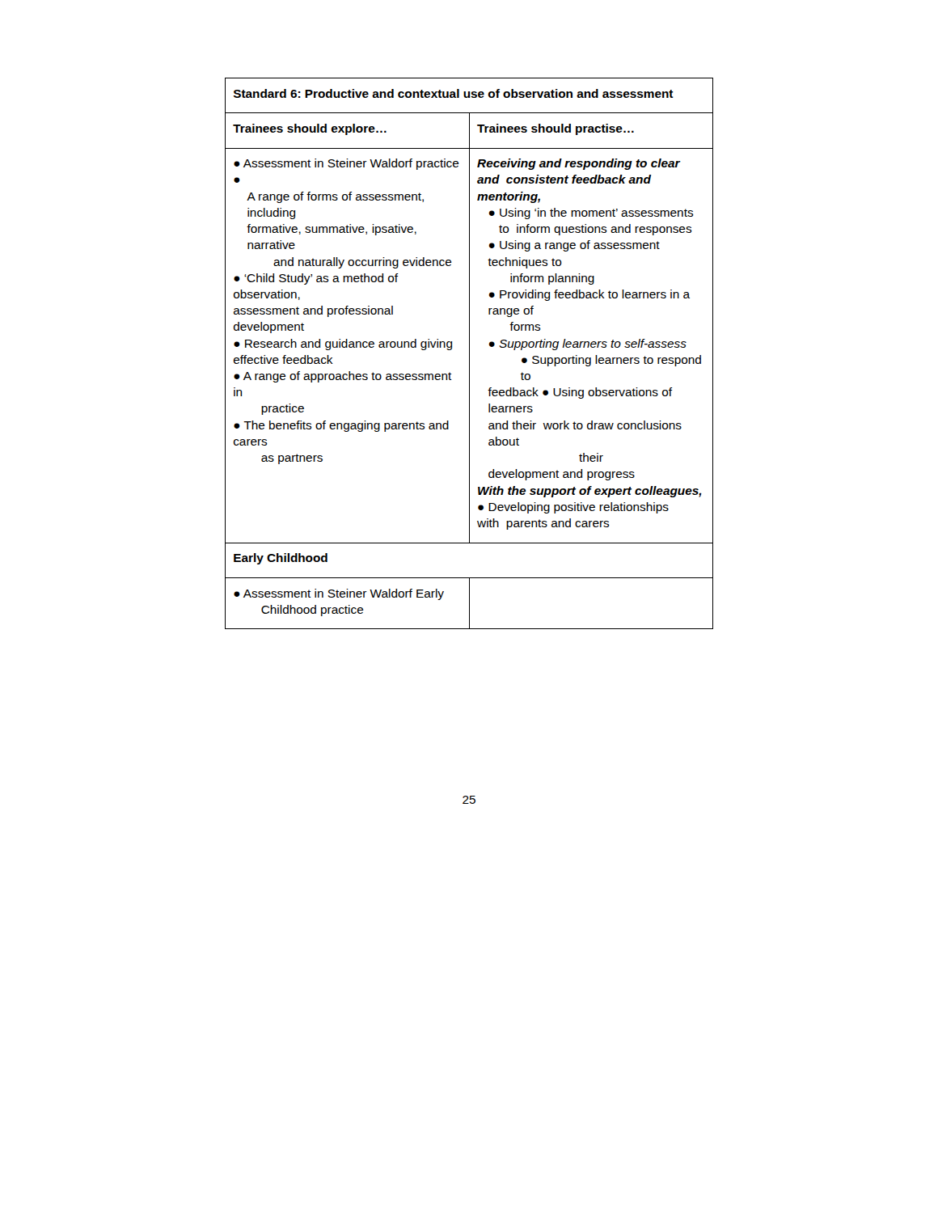| Standard 6: Productive and contextual use of observation and assessment |
| Trainees should explore… | Trainees should practise… |
| ● Assessment in Steiner Waldorf practice ● A range of forms of assessment, including formative, summative, ipsative, narrative and naturally occurring evidence ● ‘Child Study’ as a method of observation, assessment and professional development ● Research and guidance around giving effective feedback ● A range of approaches to assessment in practice ● The benefits of engaging parents and carers as partners | Receiving and responding to clear and consistent feedback and mentoring, ● Using ‘in the moment’ assessments to inform questions and responses ● Using a range of assessment techniques to inform planning ● Providing feedback to learners in a range of forms ● Supporting learners to self-assess ● Supporting learners to respond to feedback ● Using observations of learners and their work to draw conclusions about their development and progress With the support of expert colleagues, ● Developing positive relationships with parents and carers |
| Early Childhood |
| ● Assessment in Steiner Waldorf Early Childhood practice | |
25